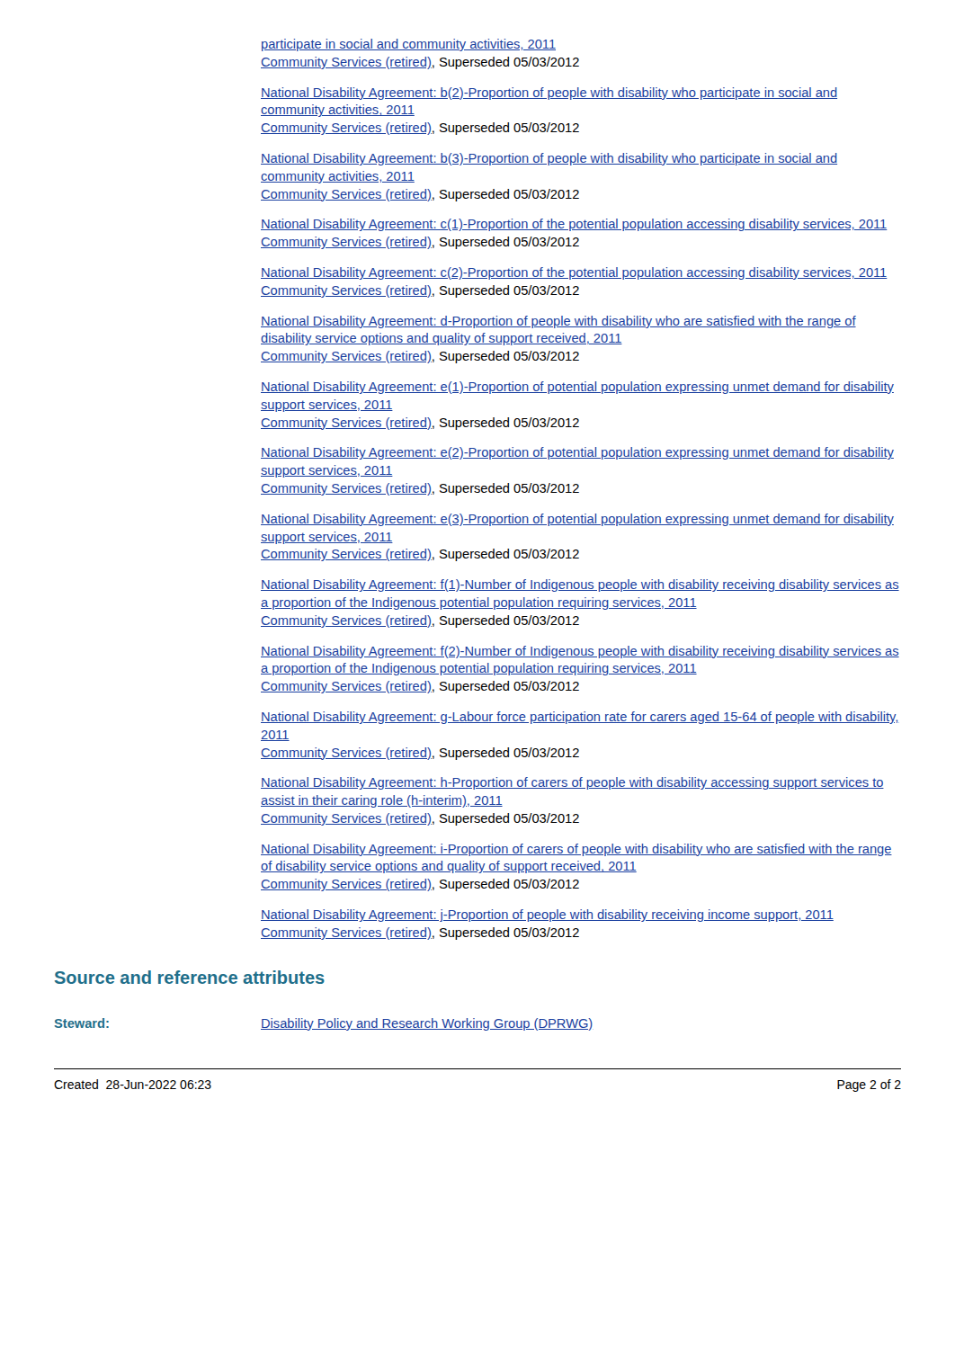participate in social and community activities, 2011
Community Services (retired), Superseded 05/03/2012
National Disability Agreement: b(2)-Proportion of people with disability who participate in social and community activities, 2011
Community Services (retired), Superseded 05/03/2012
National Disability Agreement: b(3)-Proportion of people with disability who participate in social and community activities, 2011
Community Services (retired), Superseded 05/03/2012
National Disability Agreement: c(1)-Proportion of the potential population accessing disability services, 2011
Community Services (retired), Superseded 05/03/2012
National Disability Agreement: c(2)-Proportion of the potential population accessing disability services, 2011
Community Services (retired), Superseded 05/03/2012
National Disability Agreement: d-Proportion of people with disability who are satisfied with the range of disability service options and quality of support received, 2011
Community Services (retired), Superseded 05/03/2012
National Disability Agreement: e(1)-Proportion of potential population expressing unmet demand for disability support services, 2011
Community Services (retired), Superseded 05/03/2012
National Disability Agreement: e(2)-Proportion of potential population expressing unmet demand for disability support services, 2011
Community Services (retired), Superseded 05/03/2012
National Disability Agreement: e(3)-Proportion of potential population expressing unmet demand for disability support services, 2011
Community Services (retired), Superseded 05/03/2012
National Disability Agreement: f(1)-Number of Indigenous people with disability receiving disability services as a proportion of the Indigenous potential population requiring services, 2011
Community Services (retired), Superseded 05/03/2012
National Disability Agreement: f(2)-Number of Indigenous people with disability receiving disability services as a proportion of the Indigenous potential population requiring services, 2011
Community Services (retired), Superseded 05/03/2012
National Disability Agreement: g-Labour force participation rate for carers aged 15-64 of people with disability, 2011
Community Services (retired), Superseded 05/03/2012
National Disability Agreement: h-Proportion of carers of people with disability accessing support services to assist in their caring role (h-interim), 2011
Community Services (retired), Superseded 05/03/2012
National Disability Agreement: i-Proportion of carers of people with disability who are satisfied with the range of disability service options and quality of support received, 2011
Community Services (retired), Superseded 05/03/2012
National Disability Agreement: j-Proportion of people with disability receiving income support, 2011
Community Services (retired), Superseded 05/03/2012
Source and reference attributes
Steward:
Disability Policy and Research Working Group (DPRWG)
Created 28-Jun-2022 06:23 Page 2 of 2